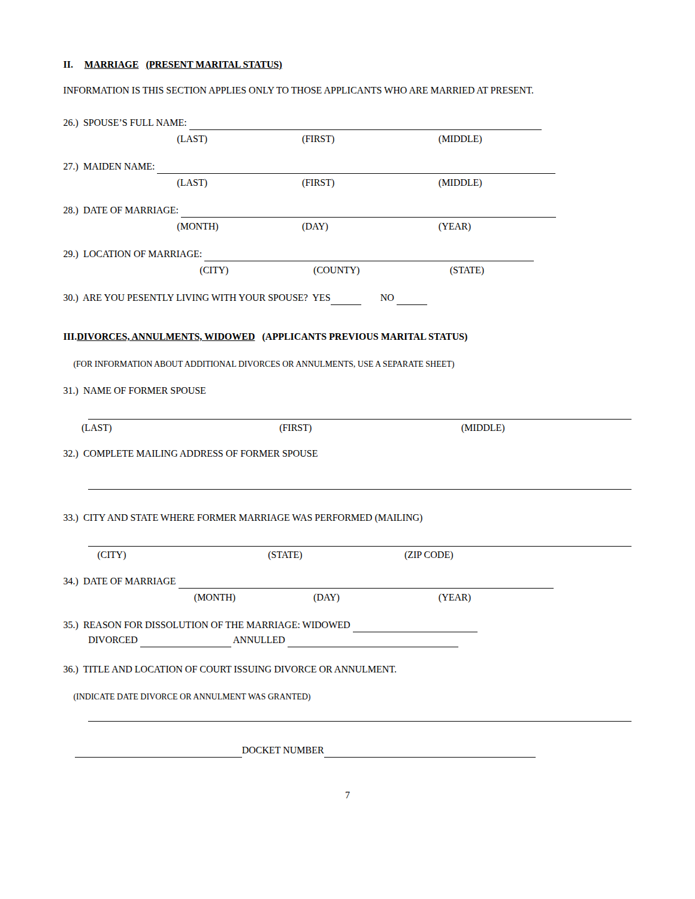II. MARRIAGE (PRESENT MARITAL STATUS)
INFORMATION IS THIS SECTION APPLIES ONLY TO THOSE APPLICANTS WHO ARE MARRIED AT PRESENT.
26.) SPOUSE’S FULL NAME:
(LAST) (FIRST) (MIDDLE)
27.) MAIDEN NAME:
(LAST) (FIRST) (MIDDLE)
28.) DATE OF MARRIAGE:
(MONTH) (DAY) (YEAR)
29.) LOCATION OF MARRIAGE:
(CITY) (COUNTY) (STATE)
30.) ARE YOU PESENTLY LIVING WITH YOUR SPOUSE? YES NO
III. DIVORCES, ANNULMENTS, WIDOWED (APPLICANTS PREVIOUS MARITAL STATUS)
(FOR INFORMATION ABOUT ADDITIONAL DIVORCES OR ANNULMENTS, USE A SEPARATE SHEET)
31.) NAME OF FORMER SPOUSE
(LAST) (FIRST) (MIDDLE)
32.) COMPLETE MAILING ADDRESS OF FORMER SPOUSE
33.) CITY AND STATE WHERE FORMER MARRIAGE WAS PERFORMED (MAILING)
(CITY) (STATE) (ZIP CODE)
34.) DATE OF MARRIAGE
(MONTH) (DAY) (YEAR)
35.) REASON FOR DISSOLUTION OF THE MARRIAGE: WIDOWED
DIVORCED ANNULLED
36.) TITLE AND LOCATION OF COURT ISSUING DIVORCE OR ANNULMENT.
(INDICATE DATE DIVORCE OR ANNULMENT WAS GRANTED)
DOCKET NUMBER
7